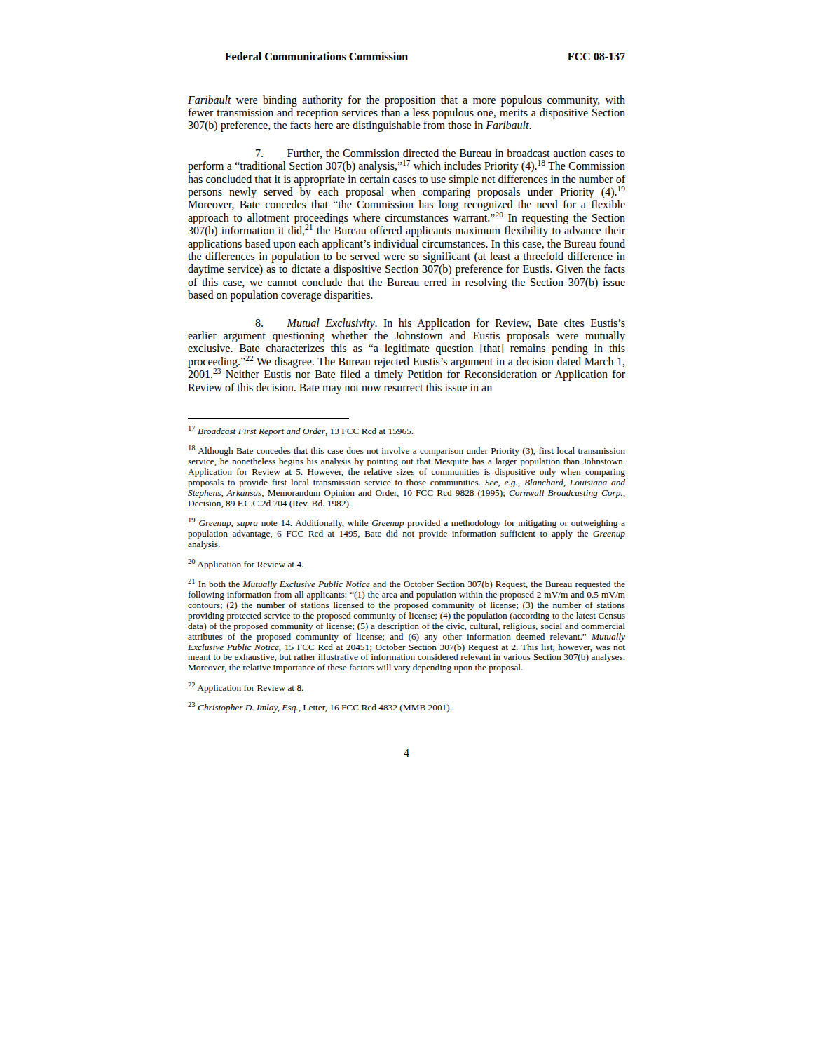Federal Communications Commission FCC 08-137
Faribault were binding authority for the proposition that a more populous community, with fewer transmission and reception services than a less populous one, merits a dispositive Section 307(b) preference, the facts here are distinguishable from those in Faribault.
7. Further, the Commission directed the Bureau in broadcast auction cases to perform a “traditional Section 307(b) analysis,”17 which includes Priority (4).18 The Commission has concluded that it is appropriate in certain cases to use simple net differences in the number of persons newly served by each proposal when comparing proposals under Priority (4).19 Moreover, Bate concedes that “the Commission has long recognized the need for a flexible approach to allotment proceedings where circumstances warrant.”20 In requesting the Section 307(b) information it did,21 the Bureau offered applicants maximum flexibility to advance their applications based upon each applicant’s individual circumstances. In this case, the Bureau found the differences in population to be served were so significant (at least a threefold difference in daytime service) as to dictate a dispositive Section 307(b) preference for Eustis. Given the facts of this case, we cannot conclude that the Bureau erred in resolving the Section 307(b) issue based on population coverage disparities.
8. Mutual Exclusivity. In his Application for Review, Bate cites Eustis’s earlier argument questioning whether the Johnstown and Eustis proposals were mutually exclusive. Bate characterizes this as “a legitimate question [that] remains pending in this proceeding.”22 We disagree. The Bureau rejected Eustis’s argument in a decision dated March 1, 2001.23 Neither Eustis nor Bate filed a timely Petition for Reconsideration or Application for Review of this decision. Bate may not now resurrect this issue in an
17 Broadcast First Report and Order, 13 FCC Rcd at 15965.
18 Although Bate concedes that this case does not involve a comparison under Priority (3), first local transmission service, he nonetheless begins his analysis by pointing out that Mesquite has a larger population than Johnstown. Application for Review at 5. However, the relative sizes of communities is dispositive only when comparing proposals to provide first local transmission service to those communities. See, e.g., Blanchard, Louisiana and Stephens, Arkansas, Memorandum Opinion and Order, 10 FCC Rcd 9828 (1995); Cornwall Broadcasting Corp., Decision, 89 F.C.C.2d 704 (Rev. Bd. 1982).
19 Greenup, supra note 14. Additionally, while Greenup provided a methodology for mitigating or outweighing a population advantage, 6 FCC Rcd at 1495, Bate did not provide information sufficient to apply the Greenup analysis.
20 Application for Review at 4.
21 In both the Mutually Exclusive Public Notice and the October Section 307(b) Request, the Bureau requested the following information from all applicants: “(1) the area and population within the proposed 2 mV/m and 0.5 mV/m contours; (2) the number of stations licensed to the proposed community of license; (3) the number of stations providing protected service to the proposed community of license; (4) the population (according to the latest Census data) of the proposed community of license; (5) a description of the civic, cultural, religious, social and commercial attributes of the proposed community of license; and (6) any other information deemed relevant.” Mutually Exclusive Public Notice, 15 FCC Rcd at 20451; October Section 307(b) Request at 2. This list, however, was not meant to be exhaustive, but rather illustrative of information considered relevant in various Section 307(b) analyses. Moreover, the relative importance of these factors will vary depending upon the proposal.
22 Application for Review at 8.
23 Christopher D. Imlay, Esq., Letter, 16 FCC Rcd 4832 (MMB 2001).
4